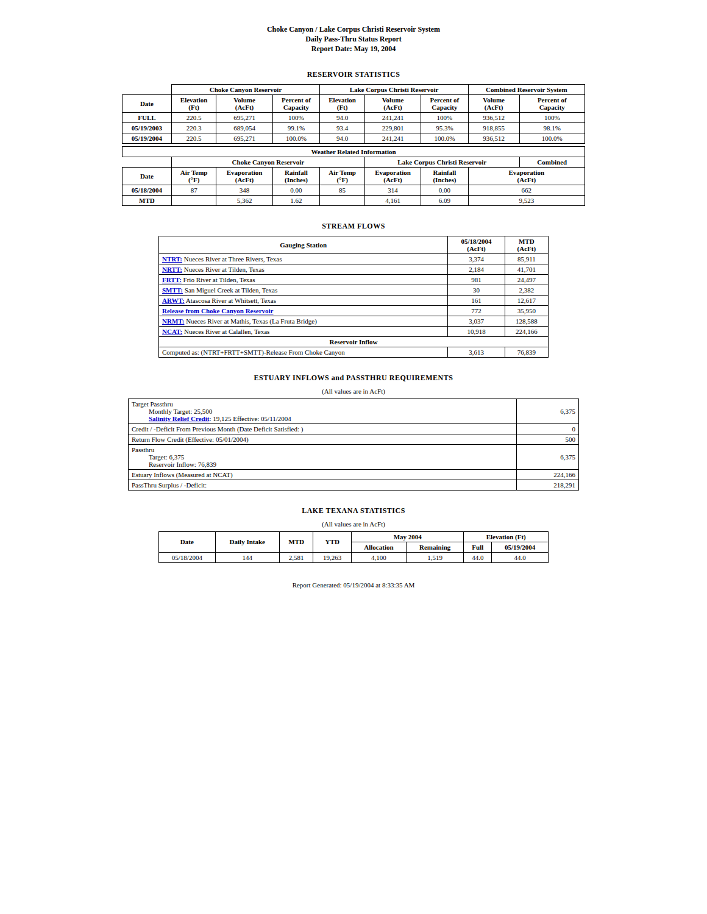Choke Canyon / Lake Corpus Christi Reservoir System
Daily Pass-Thru Status Report
Report Date: May 19, 2004
RESERVOIR STATISTICS
| | Choke Canyon Reservoir | Lake Corpus Christi Reservoir | Combined Reservoir System |
| Date | Elevation (Ft) | Volume (AcFt) | Percent of Capacity | Elevation (Ft) | Volume (AcFt) | Percent of Capacity | Volume (AcFt) | Percent of Capacity |
| FULL | 220.5 | 695,271 | 100% | 94.0 | 241,241 | 100% | 936,512 | 100% |
| 05/19/2003 | 220.3 | 689,054 | 99.1% | 93.4 | 229,801 | 95.3% | 918,855 | 98.1% |
| 05/19/2004 | 220.5 | 695,271 | 100.0% | 94.0 | 241,241 | 100.0% | 936,512 | 100.0% |
| Weather Related Information |
| | Choke Canyon Reservoir | Lake Corpus Christi Reservoir | Combined |
| Date | Air Temp (°F) | Evaporation (AcFt) | Rainfall (Inches) | Air Temp (°F) | Evaporation (AcFt) | Rainfall (Inches) | Evaporation (AcFt) |
| 05/18/2004 | 87 | 348 | 0.00 | 85 | 314 | 0.00 | 662 |
| MTD | | 5,362 | 1.62 | | 4,161 | 6.09 | 9,523 |
STREAM FLOWS
| Gauging Station | 05/18/2004 (AcFt) | MTD (AcFt) |
| --- | --- | --- |
| NTRT: Nueces River at Three Rivers, Texas | 3,374 | 85,911 |
| NRTT: Nueces River at Tilden, Texas | 2,184 | 41,701 |
| FRTT: Frio River at Tilden, Texas | 981 | 24,497 |
| SMTT: San Miguel Creek at Tilden, Texas | 30 | 2,382 |
| ARWT: Atascosa River at Whitsett, Texas | 161 | 12,617 |
| Release from Choke Canyon Reservoir | 772 | 35,950 |
| NRMT: Nueces River at Mathis, Texas (La Fruta Bridge) | 3,037 | 128,588 |
| NCAT: Nueces River at Calallen, Texas | 10,918 | 224,166 |
| Reservoir Inflow |
| Computed as: (NTRT+FRTT+SMTT)-Release From Choke Canyon | 3,613 | 76,839 |
ESTUARY INFLOWS and PASSTHRU REQUIREMENTS
(All values are in AcFt)
| Target Passthru Monthly Target: 25,500 Salinity Relief Credit : 19,125 Effective: 05/11/2004 | 6,375 |
| Credit / -Deficit From Previous Month (Date Deficit Satisfied: ) | 0 |
| Return Flow Credit (Effective: 05/01/2004) | 500 |
| Passthru Target: 6,375 Reservoir Inflow: 76,839 | 6,375 |
| Estuary Inflows (Measured at NCAT) | 224,166 |
| PassThru Surplus / -Deficit: | 218,291 |
LAKE TEXANA STATISTICS
(All values are in AcFt)
| Date | Daily Intake | MTD | YTD | May 2004 | Elevation (Ft) |
| --- | --- | --- | --- | --- | --- |
| Allocation | Remaining | Full | 05/19/2004 |
| 05/18/2004 | 144 | 2,581 | 19,263 | 4,100 | 1,519 | 44.0 | 44.0 |
Report Generated: 05/19/2004 at 8:33:35 AM